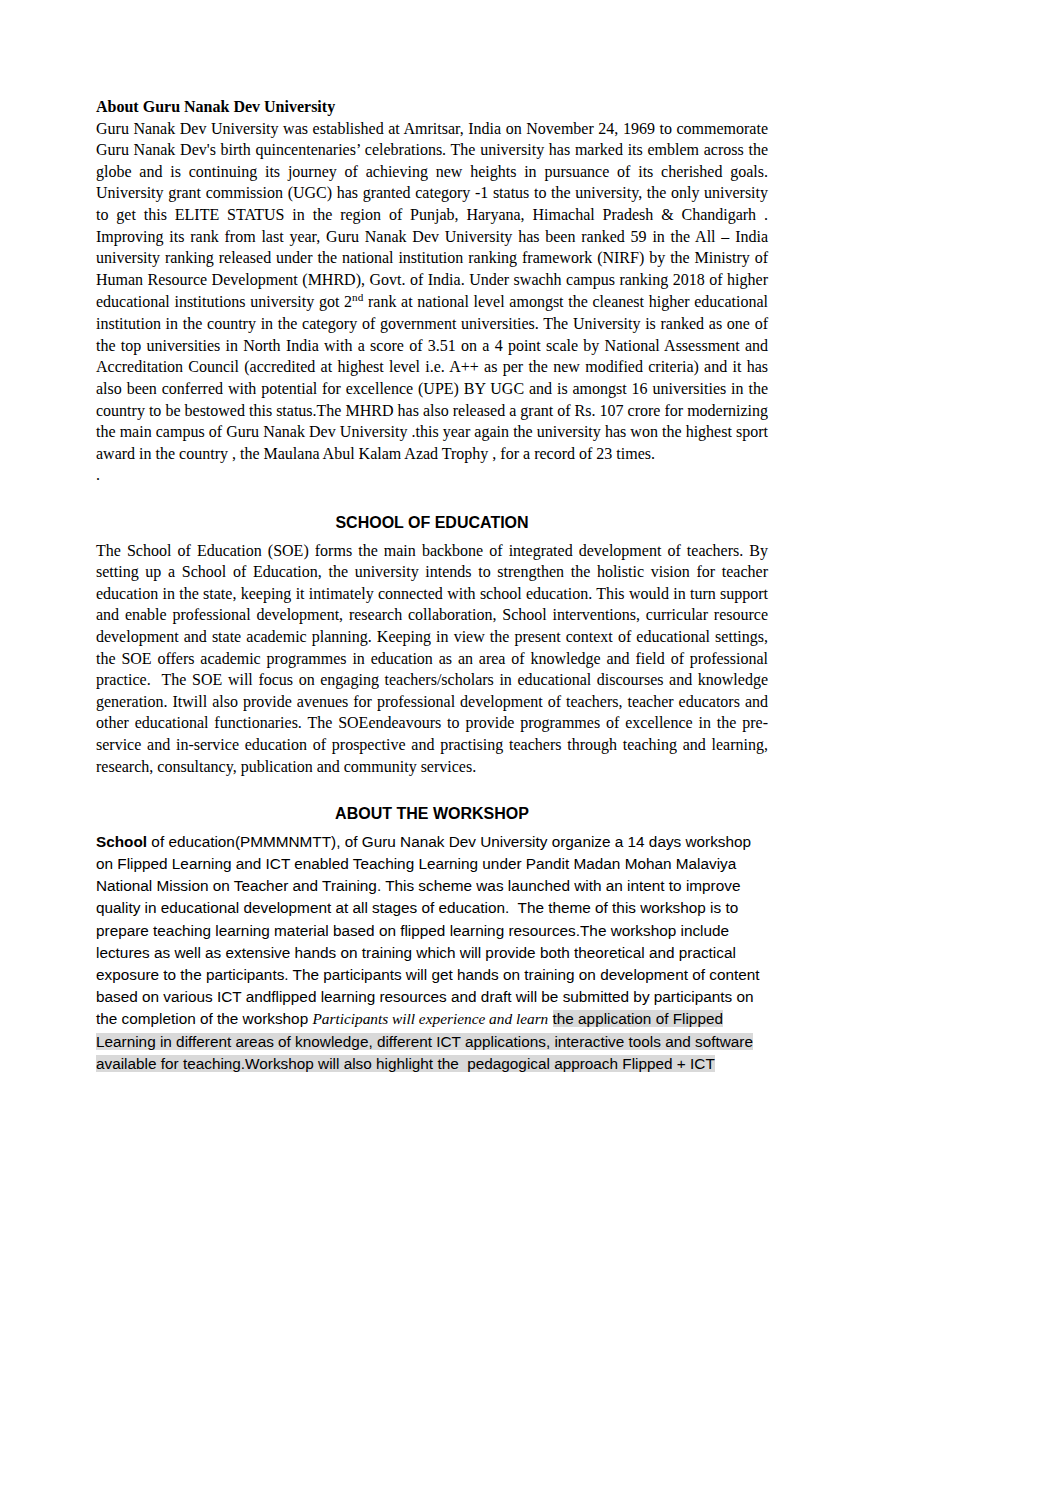About Guru Nanak Dev University
Guru Nanak Dev University was established at Amritsar, India on November 24, 1969 to commemorate Guru Nanak Dev's birth quincentenaries’ celebrations. The university has marked its emblem across the globe and is continuing its journey of achieving new heights in pursuance of its cherished goals. University grant commission (UGC) has granted category -1 status to the university, the only university to get this ELITE STATUS in the region of Punjab, Haryana, Himachal Pradesh & Chandigarh . Improving its rank from last year, Guru Nanak Dev University has been ranked 59 in the All – India university ranking released under the national institution ranking framework (NIRF) by the Ministry of Human Resource Development (MHRD), Govt. of India. Under swachh campus ranking 2018 of higher educational institutions university got 2nd rank at national level amongst the cleanest higher educational institution in the country in the category of government universities. The University is ranked as one of the top universities in North India with a score of 3.51 on a 4 point scale by National Assessment and Accreditation Council (accredited at highest level i.e. A++ as per the new modified criteria) and it has also been conferred with potential for excellence (UPE) BY UGC and is amongst 16 universities in the country to be bestowed this status.The MHRD has also released a grant of Rs. 107 crore for modernizing the main campus of Guru Nanak Dev University .this year again the university has won the highest sport award in the country , the Maulana Abul Kalam Azad Trophy , for a record of 23 times.
.
SCHOOL OF EDUCATION
The School of Education (SOE) forms the main backbone of integrated development of teachers. By setting up a School of Education, the university intends to strengthen the holistic vision for teacher education in the state, keeping it intimately connected with school education. This would in turn support and enable professional development, research collaboration, School interventions, curricular resource development and state academic planning. Keeping in view the present context of educational settings, the SOE offers academic programmes in education as an area of knowledge and field of professional practice. The SOE will focus on engaging teachers/scholars in educational discourses and knowledge generation. Itwill also provide avenues for professional development of teachers, teacher educators and other educational functionaries. The SOEendeavours to provide programmes of excellence in the pre-service and in-service education of prospective and practising teachers through teaching and learning, research, consultancy, publication and community services.
ABOUT THE WORKSHOP
School of education(PMMMNMTT), of Guru Nanak Dev University organize a 14 days workshop on Flipped Learning and ICT enabled Teaching Learning under Pandit Madan Mohan Malaviya National Mission on Teacher and Training. This scheme was launched with an intent to improve quality in educational development at all stages of education. The theme of this workshop is to prepare teaching learning material based on flipped learning resources.The workshop include lectures as well as extensive hands on training which will provide both theoretical and practical exposure to the participants. The participants will get hands on training on development of content based on various ICT andflipped learning resources and draft will be submitted by participants on the completion of the workshop Participants will experience and learn the application of Flipped Learning in different areas of knowledge, different ICT applications, interactive tools and software available for teaching.Workshop will also highlight the pedagogical approach Flipped + ICT